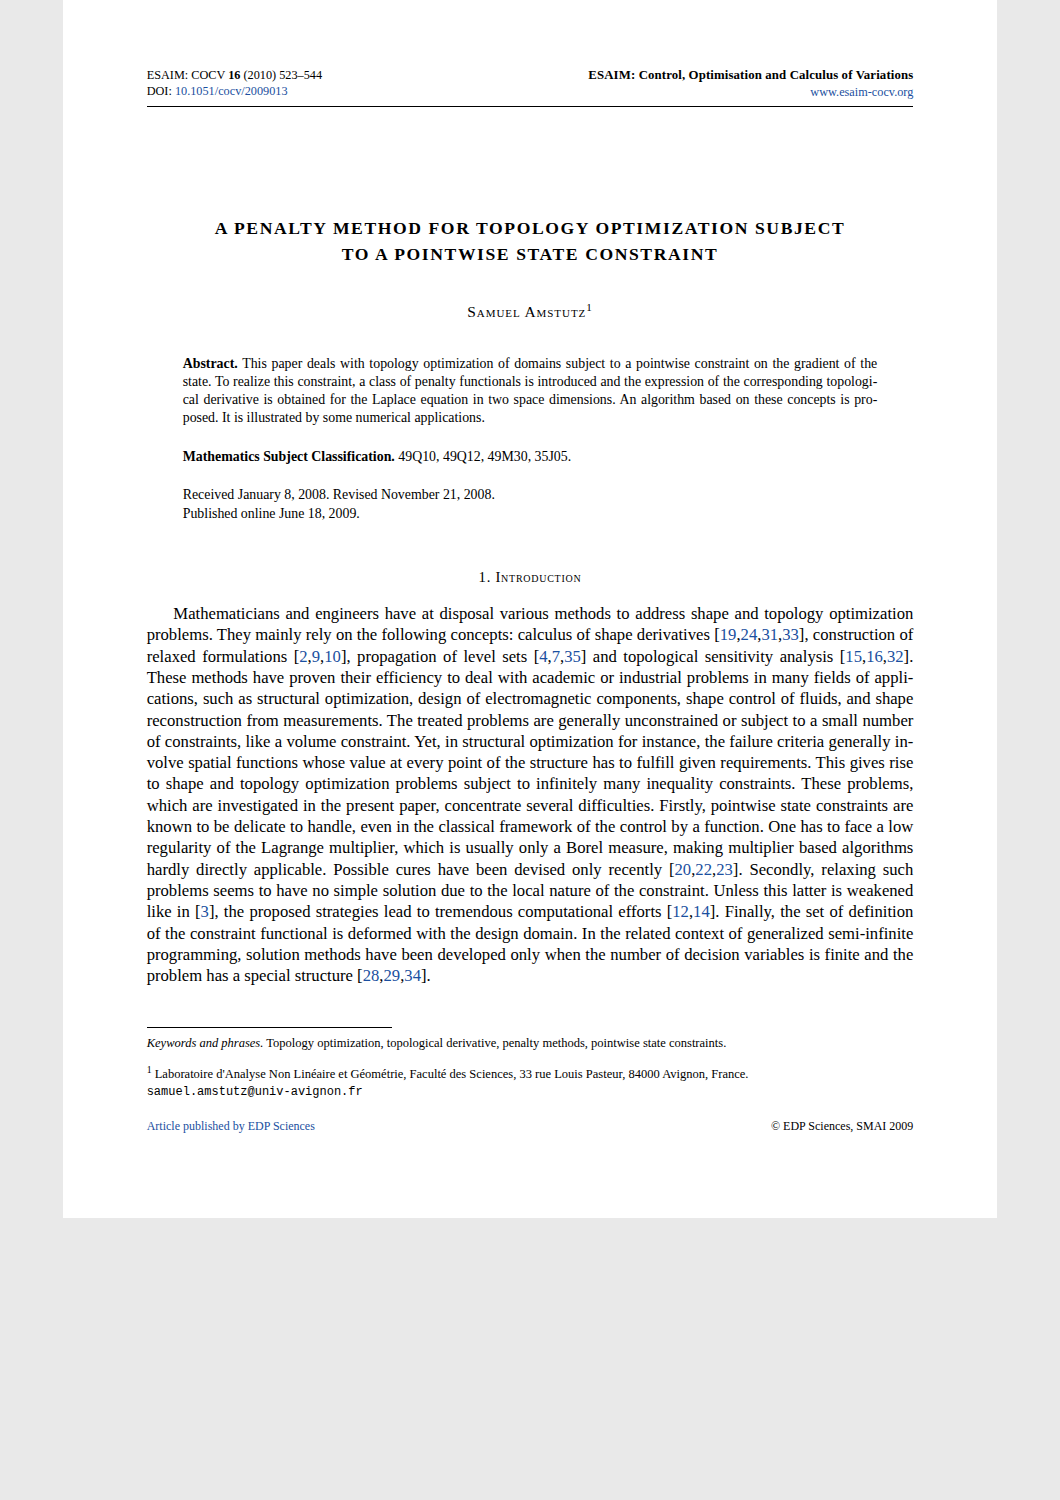ESAIM: COCV 16 (2010) 523–544
DOI: 10.1051/cocv/2009013
ESAIM: Control, Optimisation and Calculus of Variations
www.esaim-cocv.org
A penalty method for topology optimization subject
to a pointwise state constraint
Samuel Amstutz1
Abstract. This paper deals with topology optimization of domains subject to a pointwise constraint on the gradient of the state. To realize this constraint, a class of penalty functionals is introduced and the expression of the corresponding topological derivative is obtained for the Laplace equation in two space dimensions. An algorithm based on these concepts is proposed. It is illustrated by some numerical applications.
Mathematics Subject Classification. 49Q10, 49Q12, 49M30, 35J05.
Received January 8, 2008. Revised November 21, 2008.
Published online June 18, 2009.
1. Introduction
Mathematicians and engineers have at disposal various methods to address shape and topology optimization problems. They mainly rely on the following concepts: calculus of shape derivatives [19,24,31,33], construction of relaxed formulations [2,9,10], propagation of level sets [4,7,35] and topological sensitivity analysis [15,16,32]. These methods have proven their efficiency to deal with academic or industrial problems in many fields of applications, such as structural optimization, design of electromagnetic components, shape control of fluids, and shape reconstruction from measurements. The treated problems are generally unconstrained or subject to a small number of constraints, like a volume constraint. Yet, in structural optimization for instance, the failure criteria generally involve spatial functions whose value at every point of the structure has to fulfill given requirements. This gives rise to shape and topology optimization problems subject to infinitely many inequality constraints. These problems, which are investigated in the present paper, concentrate several difficulties. Firstly, pointwise state constraints are known to be delicate to handle, even in the classical framework of the control by a function. One has to face a low regularity of the Lagrange multiplier, which is usually only a Borel measure, making multiplier based algorithms hardly directly applicable. Possible cures have been devised only recently [20,22,23]. Secondly, relaxing such problems seems to have no simple solution due to the local nature of the constraint. Unless this latter is weakened like in [3], the proposed strategies lead to tremendous computational efforts [12,14]. Finally, the set of definition of the constraint functional is deformed with the design domain. In the related context of generalized semi-infinite programming, solution methods have been developed only when the number of decision variables is finite and the problem has a special structure [28,29,34].
Keywords and phrases. Topology optimization, topological derivative, penalty methods, pointwise state constraints.
1 Laboratoire d'Analyse Non Linéaire et Géométrie, Faculté des Sciences, 33 rue Louis Pasteur, 84000 Avignon, France.
samuel.amstutz@univ-avignon.fr
Article published by EDP Sciences
© EDP Sciences, SMAI 2009